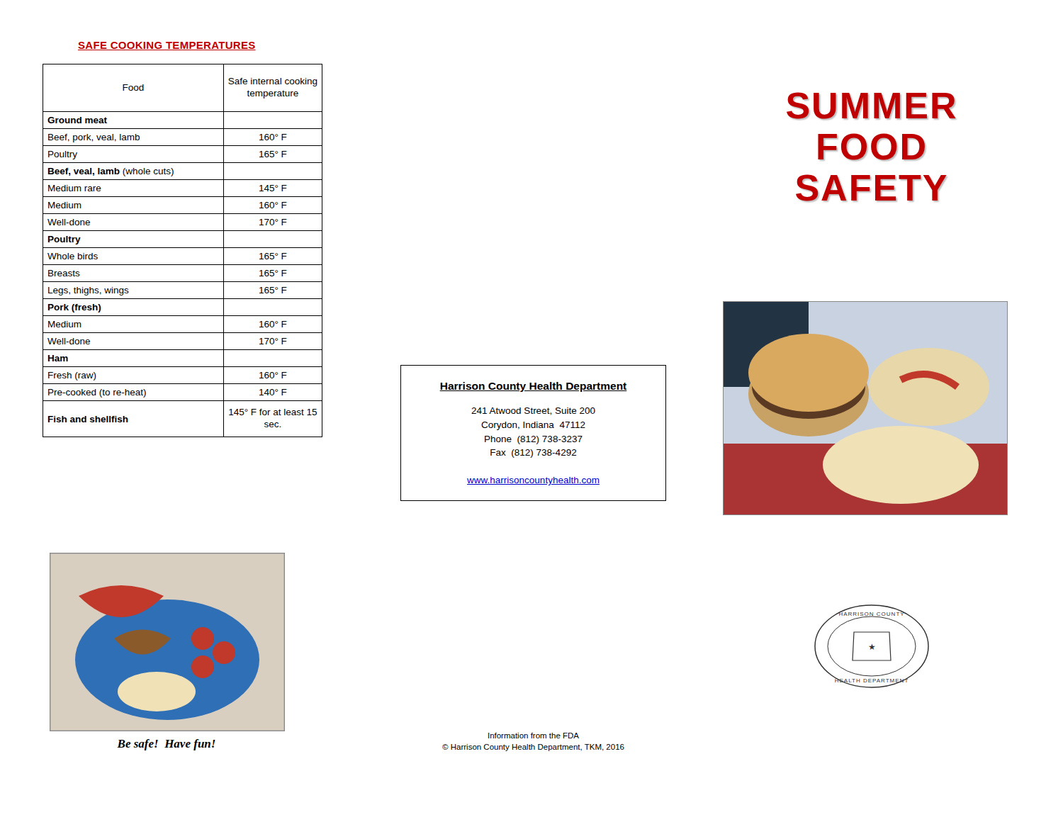SAFE COOKING TEMPERATURES
| Food | Safe internal cooking temperature |
| --- | --- |
| Ground meat | |
| Beef, pork, veal, lamb | 160° F |
| Poultry | 165° F |
| Beef, veal, lamb (whole cuts) | |
| Medium rare | 145° F |
| Medium | 160° F |
| Well-done | 170° F |
| Poultry | |
| Whole birds | 165° F |
| Breasts | 165° F |
| Legs, thighs, wings | 165° F |
| Pork (fresh) | |
| Medium | 160° F |
| Well-done | 170° F |
| Ham | |
| Fresh (raw) | 160° F |
| Pre-cooked (to re-heat) | 140° F |
| Fish and shellfish | 145° F for at least 15 sec. |
Be safe! Have fun!
Harrison County Health Department
241 Atwood Street, Suite 200
Corydon, Indiana 47112
Phone (812) 738-3237
Fax (812) 738-4292
www.harrisoncountyhealth.com
Information from the FDA
© Harrison County Health Department, TKM, 2016
SUMMER
FOOD
SAFETY
★ HARRISON COUNTY HEALTH DEPARTMENT